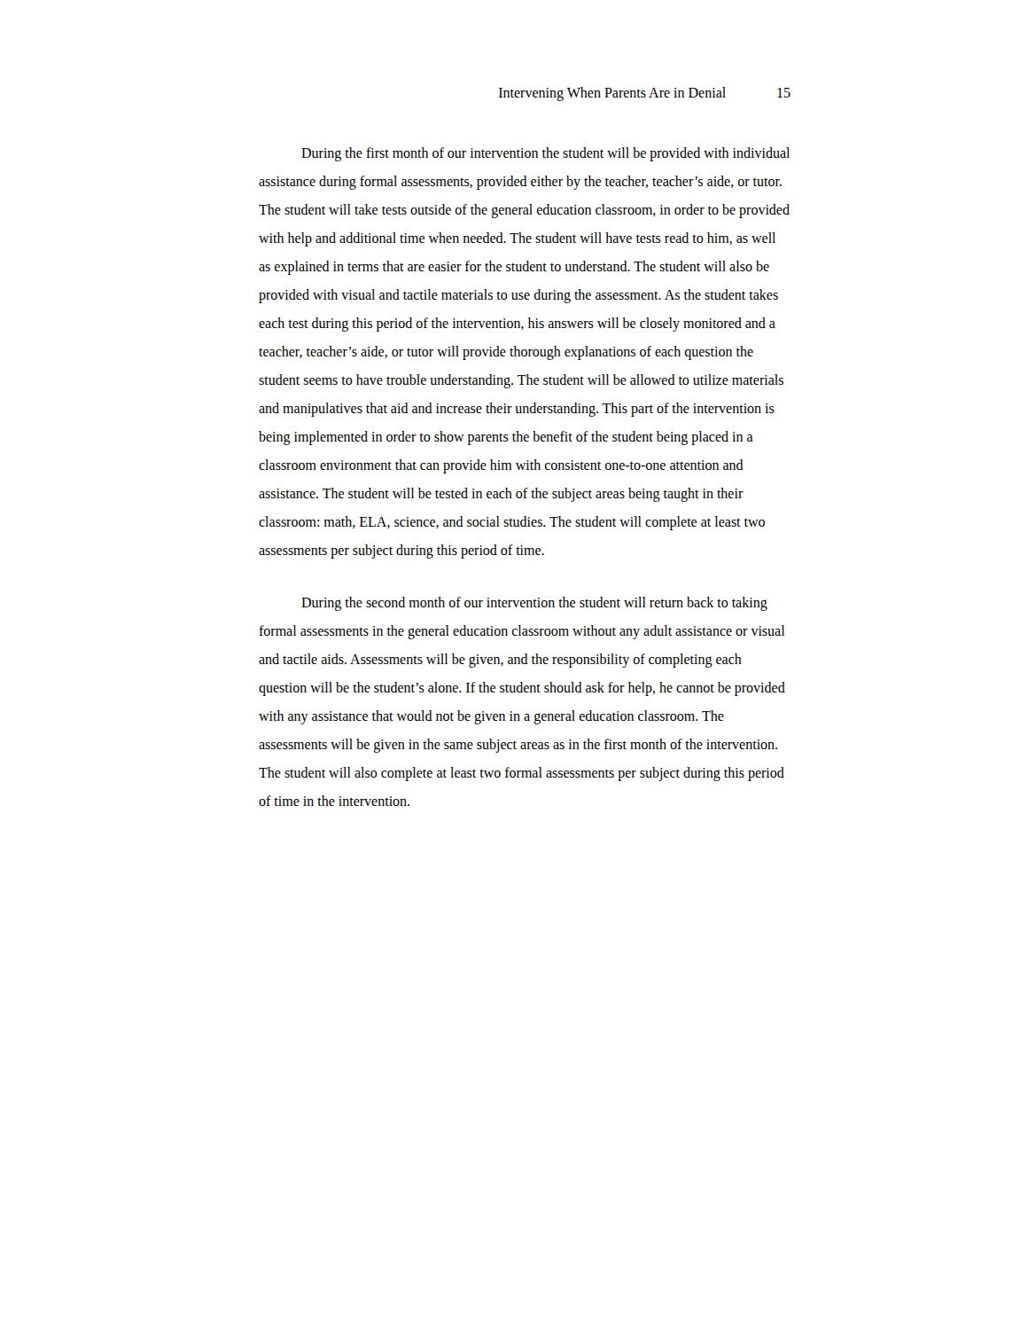Intervening When Parents Are in Denial 15
During the first month of our intervention the student will be provided with individual assistance during formal assessments, provided either by the teacher, teacher’s aide, or tutor. The student will take tests outside of the general education classroom, in order to be provided with help and additional time when needed. The student will have tests read to him, as well as explained in terms that are easier for the student to understand. The student will also be provided with visual and tactile materials to use during the assessment. As the student takes each test during this period of the intervention, his answers will be closely monitored and a teacher, teacher’s aide, or tutor will provide thorough explanations of each question the student seems to have trouble understanding. The student will be allowed to utilize materials and manipulatives that aid and increase their understanding. This part of the intervention is being implemented in order to show parents the benefit of the student being placed in a classroom environment that can provide him with consistent one-to-one attention and assistance. The student will be tested in each of the subject areas being taught in their classroom: math, ELA, science, and social studies. The student will complete at least two assessments per subject during this period of time.
During the second month of our intervention the student will return back to taking formal assessments in the general education classroom without any adult assistance or visual and tactile aids. Assessments will be given, and the responsibility of completing each question will be the student’s alone. If the student should ask for help, he cannot be provided with any assistance that would not be given in a general education classroom. The assessments will be given in the same subject areas as in the first month of the intervention. The student will also complete at least two formal assessments per subject during this period of time in the intervention.